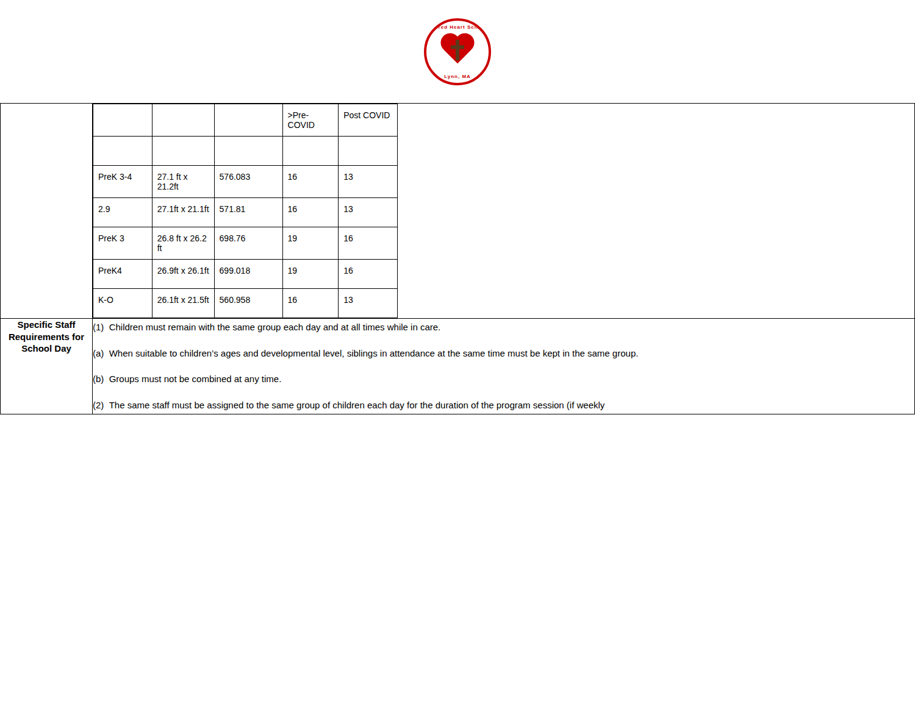Sacred Heart School
Lynn, MA
| | / / / / >Pre-COVID / Post COVID / / PreK 3-4 / 27.1 ft x 21.2ft / 576.083 / 16 / 13 / / 2.9 / 27.1ft x 21.1ft / 571.81 / 16 / 13 / / PreK 3 / 26.8 ft x 26.2 ft / 698.76 / 19 / 16 / / PreK4 / 26.9ft x 26.1ft / 699.018 / 19 / 16 / / K-O / 26.1ft x 21.5ft / 560.958 / 16 / 13 / |
| Specific Staff Requirements for School Day | (1) Children must remain with the same group each day and at all times while in care. (a) When suitable to children’s ages and developmental level, siblings in attendance at the same time must be kept in the same group. (b) Groups must not be combined at any time. (2) The same staff must be assigned to the same group of children each day for the duration of the program session (if weekly |